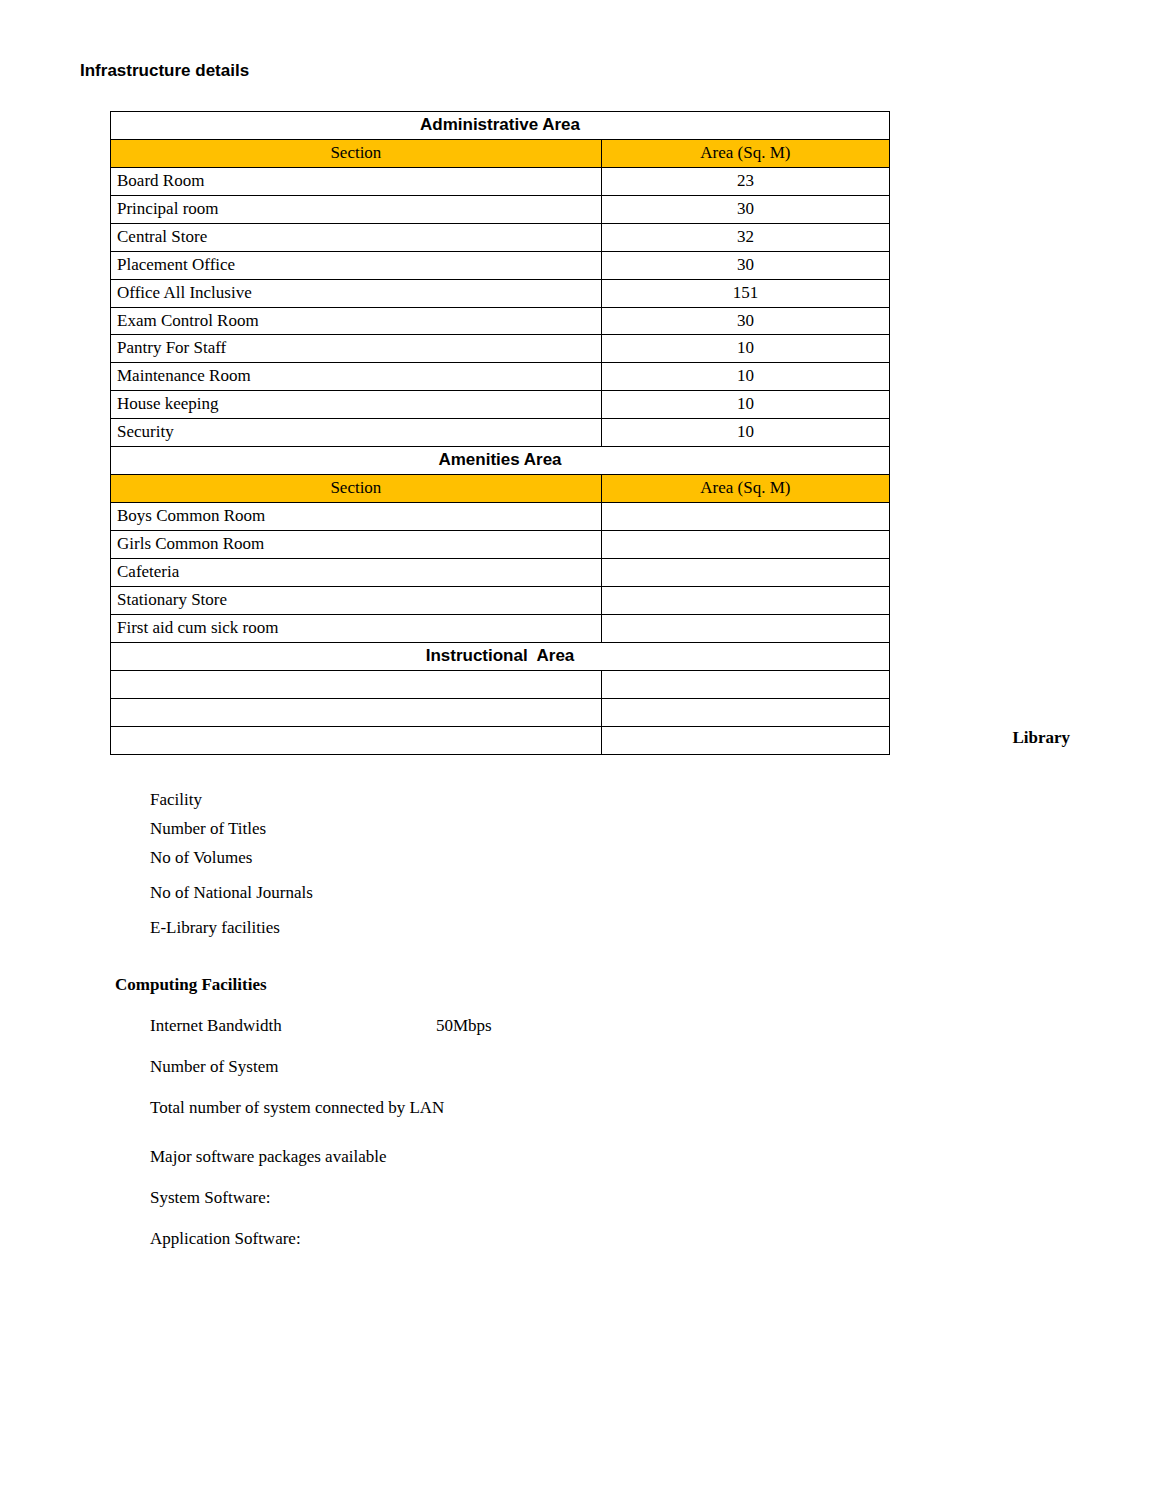Infrastructure details
| Administrative Area |
| Section | Area (Sq. M) |
| Board Room | 23 |
| Principal room | 30 |
| Central Store | 32 |
| Placement Office | 30 |
| Office All Inclusive | 151 |
| Exam Control Room | 30 |
| Pantry For Staff | 10 |
| Maintenance Room | 10 |
| House keeping | 10 |
| Security | 10 |
| Amenities Area |
| Section | Area (Sq. M) |
| Boys Common Room | |
| Girls Common Room | |
| Cafeteria | |
| Stationary Store | |
| First aid cum sick room | |
| Instructional Area |
Library
Facility
Number of Titles
No of Volumes
No of National Journals
E-Library facilities
Computing Facilities
Internet Bandwidth 50Mbps
Number of System
Total number of system connected by LAN
Major software packages available
System Software:
Application Software: